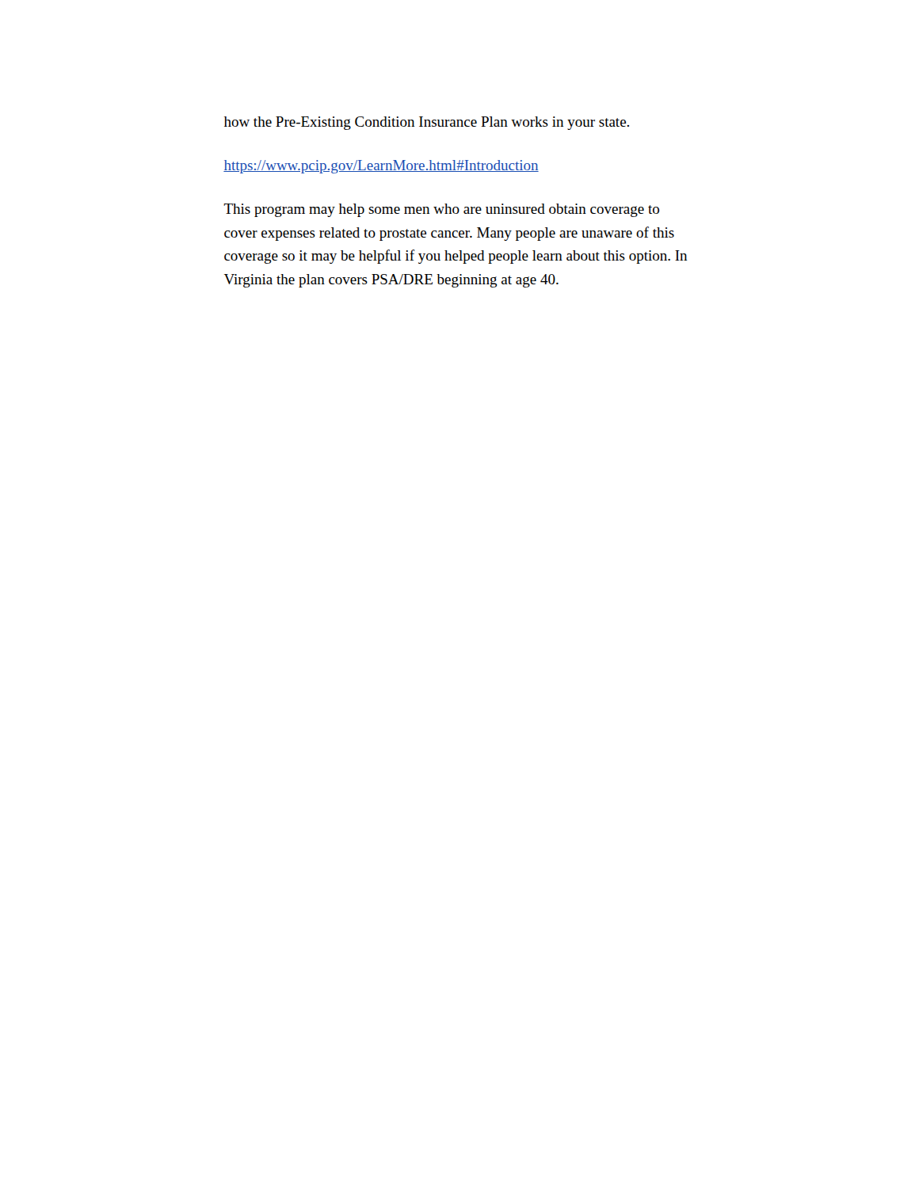how the Pre-Existing Condition Insurance Plan works in your state.
https://www.pcip.gov/LearnMore.html#Introduction
This program may help some men who are uninsured obtain coverage to cover expenses related to prostate cancer. Many people are unaware of this coverage so it may be helpful if you helped people learn about this option. In Virginia the plan covers PSA/DRE beginning at age 40.